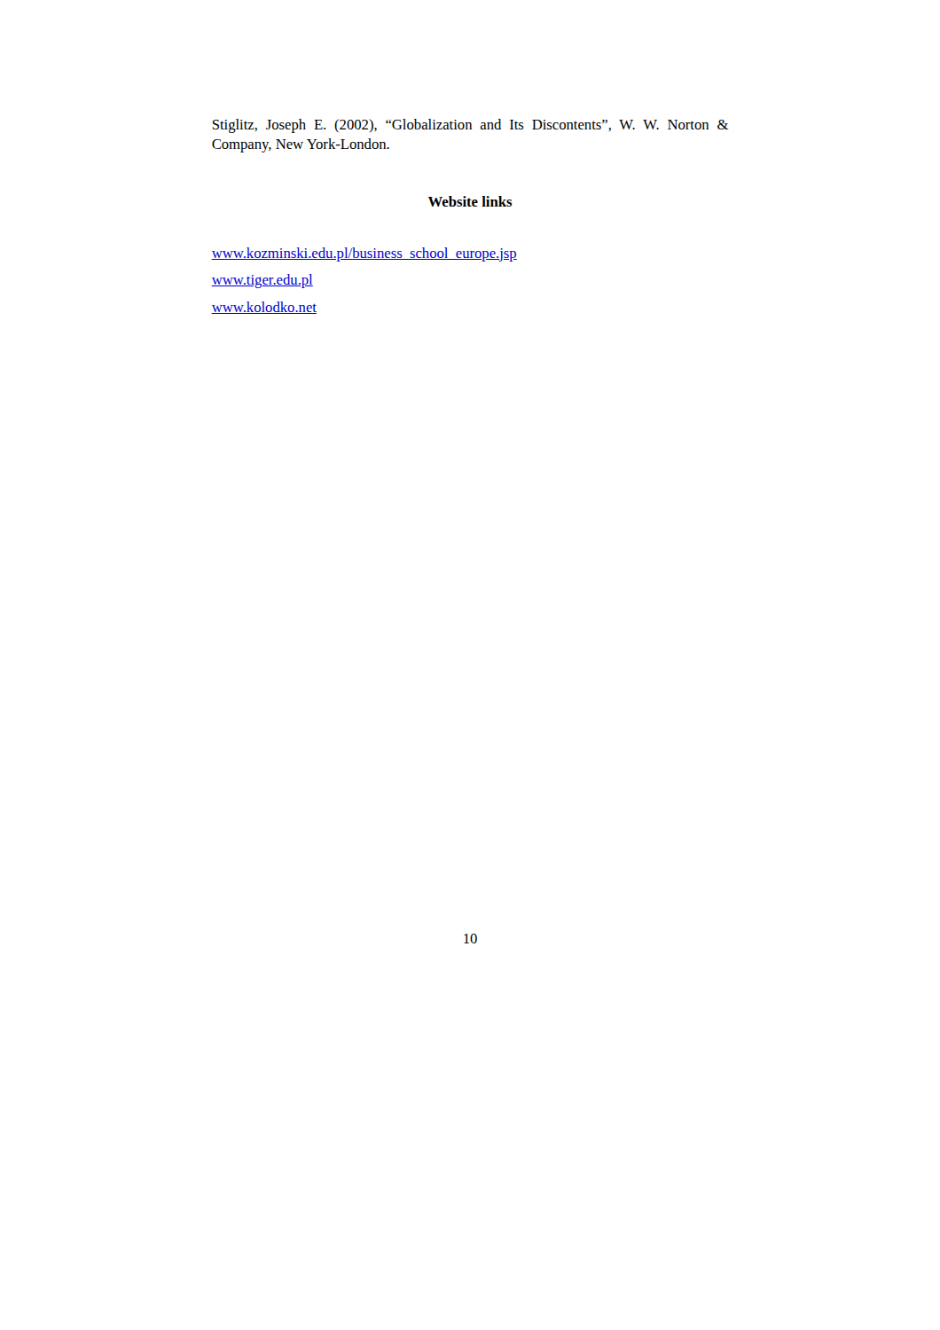Stiglitz, Joseph E. (2002), “Globalization and Its Discontents”, W. W. Norton & Company, New York-London.
Website links
www.kozminski.edu.pl/business_school_europe.jsp
www.tiger.edu.pl
www.kolodko.net
10